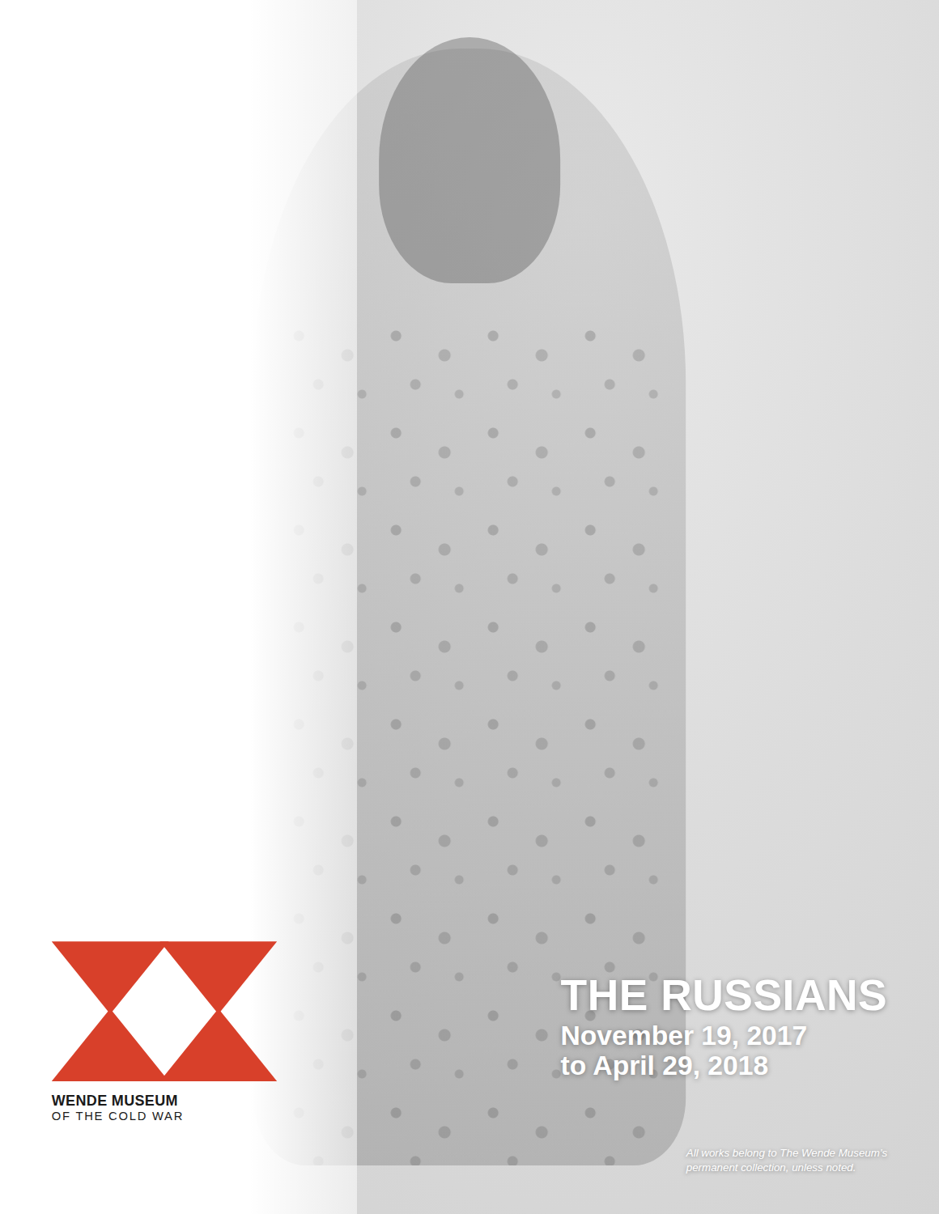WENDE MUSEUM OF THE COLD WAR
THE RUSSIANS
November 19, 2017
to April 29, 2018
All works belong to The Wende Museum’s
permanent collection, unless noted.